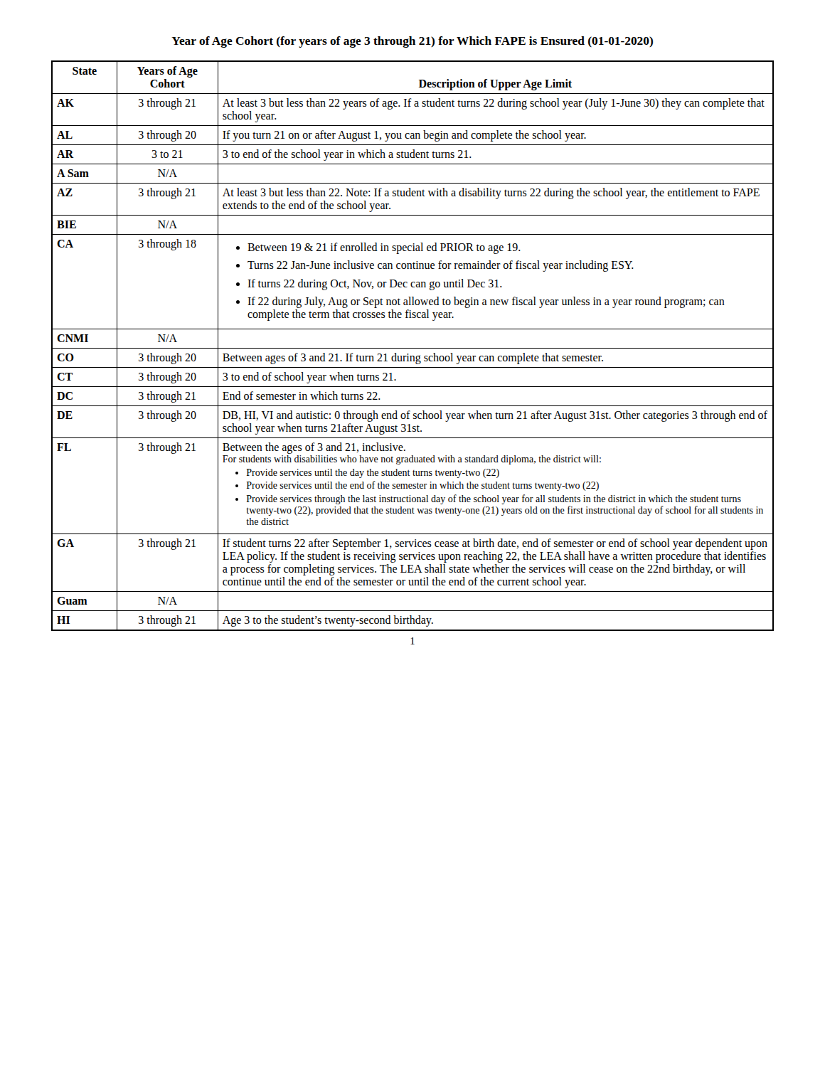Year of Age Cohort (for years of age 3 through 21) for Which FAPE is Ensured (01-01-2020)
| State | Years of Age Cohort | Description of Upper Age Limit |
| --- | --- | --- |
| AK | 3 through 21 | At least 3 but less than 22 years of age. If a student turns 22 during school year (July 1-June 30) they can complete that school year. |
| AL | 3 through 20 | If you turn 21 on or after August 1, you can begin and complete the school year. |
| AR | 3 to 21 | 3 to end of the school year in which a student turns 21. |
| A Sam | N/A | |
| AZ | 3 through 21 | At least 3 but less than 22. Note: If a student with a disability turns 22 during the school year, the entitlement to FAPE extends to the end of the school year. |
| BIE | N/A | |
| CA | 3 through 18 | Between 19 & 21 if enrolled in special ed PRIOR to age 19. Turns 22 Jan-June inclusive can continue for remainder of fiscal year including ESY. If turns 22 during Oct, Nov, or Dec can go until Dec 31. If 22 during July, Aug or Sept not allowed to begin a new fiscal year unless in a year round program; can complete the term that crosses the fiscal year. |
| CNMI | N/A | |
| CO | 3 through 20 | Between ages of 3 and 21. If turn 21 during school year can complete that semester. |
| CT | 3 through 20 | 3 to end of school year when turns 21. |
| DC | 3 through 21 | End of semester in which turns 22. |
| DE | 3 through 20 | DB, HI, VI and autistic: 0 through end of school year when turn 21 after August 31st. Other categories 3 through end of school year when turns 21after August 31st. |
| FL | 3 through 21 | Between the ages of 3 and 21, inclusive. For students with disabilities who have not graduated with a standard diploma, the district will: Provide services until the day the student turns twenty-two (22) Provide services until the end of the semester in which the student turns twenty-two (22) Provide services through the last instructional day of the school year for all students in the district in which the student turns twenty-two (22), provided that the student was twenty-one (21) years old on the first instructional day of school for all students in the district |
| GA | 3 through 21 | If student turns 22 after September 1, services cease at birth date, end of semester or end of school year dependent upon LEA policy. If the student is receiving services upon reaching 22, the LEA shall have a written procedure that identifies a process for completing services. The LEA shall state whether the services will cease on the 22nd birthday, or will continue until the end of the semester or until the end of the current school year. |
| Guam | N/A | |
| HI | 3 through 21 | Age 3 to the student’s twenty-second birthday. |
1